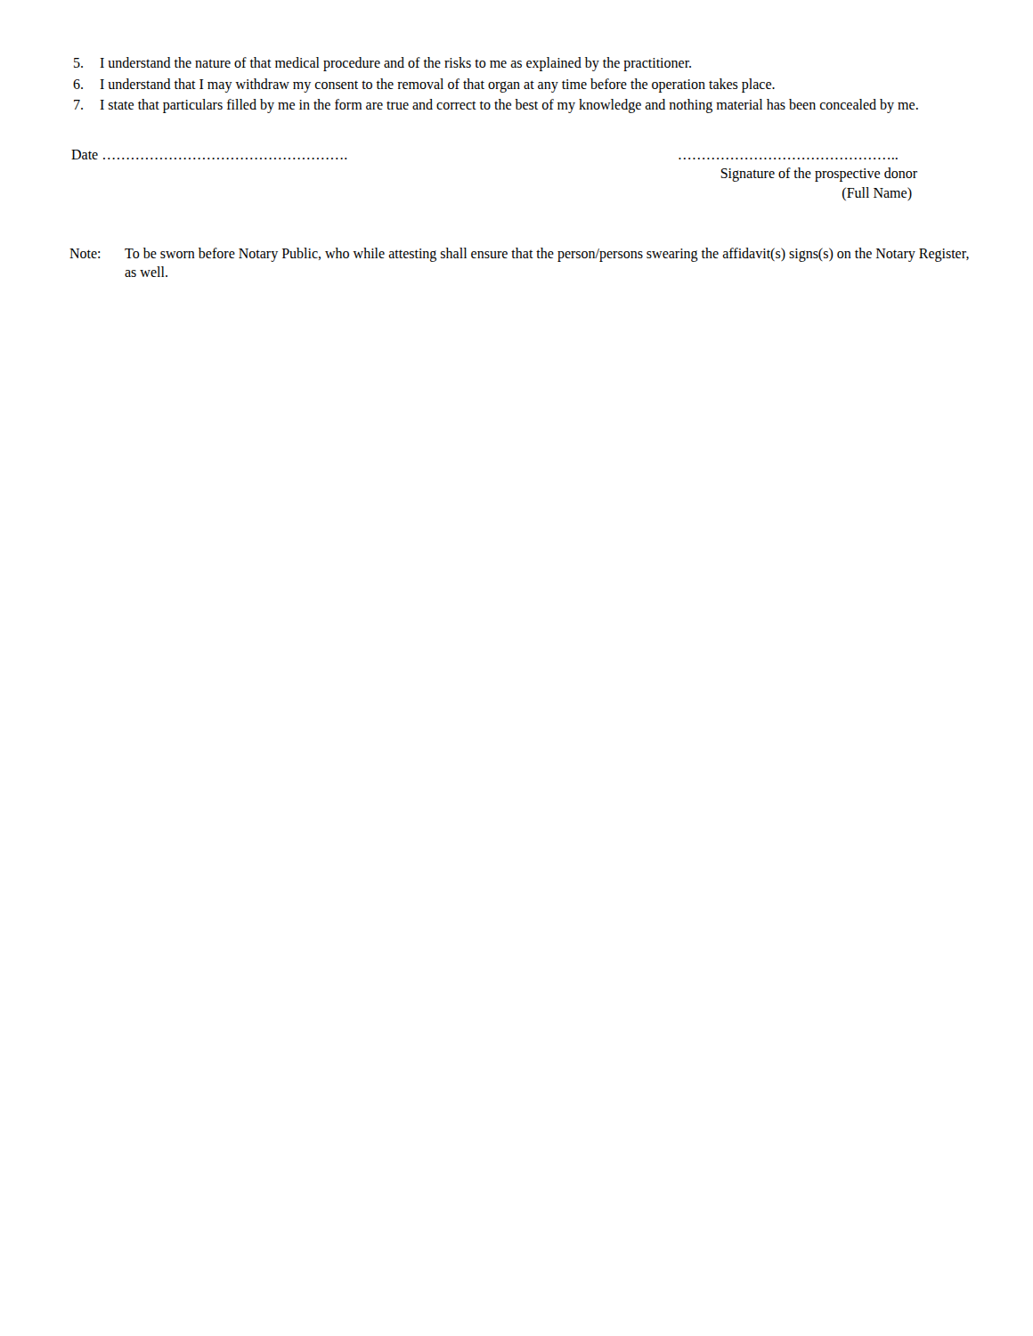5. I understand the nature of that medical procedure and of the risks to me as explained by the practitioner.
6. I understand that I may withdraw my consent to the removal of that organ at any time before the operation takes place.
7. I state that particulars filled by me in the form are true and correct to the best of my knowledge and nothing material has been concealed by me.
Date …………………………………………….
……………………………………….. Signature of the prospective donor (Full Name)
Note:
To be sworn before Notary Public, who while attesting shall ensure that the person/persons swearing the affidavit(s) signs(s) on the Notary Register, as well.